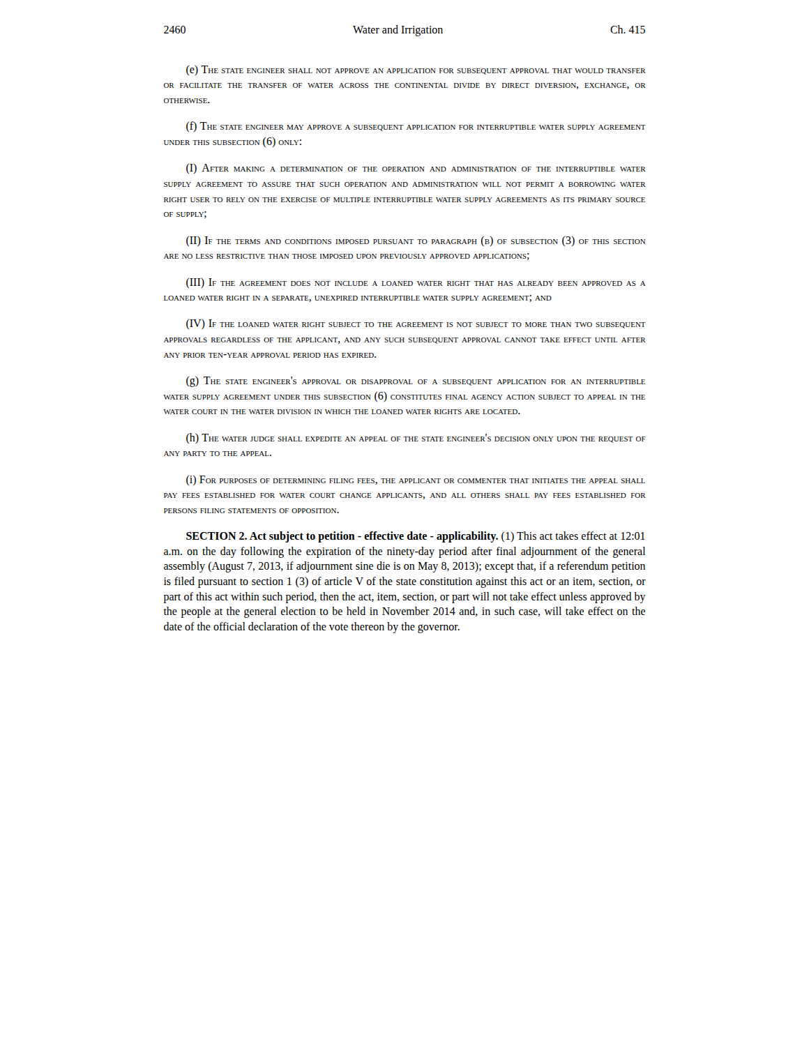2460 Water and Irrigation Ch. 415
(e) The state engineer shall not approve an application for subsequent approval that would transfer or facilitate the transfer of water across the continental divide by direct diversion, exchange, or otherwise.
(f) The state engineer may approve a subsequent application for interruptible water supply agreement under this subsection (6) only:
(I) After making a determination of the operation and administration of the interruptible water supply agreement to assure that such operation and administration will not permit a borrowing water right user to rely on the exercise of multiple interruptible water supply agreements as its primary source of supply;
(II) If the terms and conditions imposed pursuant to paragraph (b) of subsection (3) of this section are no less restrictive than those imposed upon previously approved applications;
(III) If the agreement does not include a loaned water right that has already been approved as a loaned water right in a separate, unexpired interruptible water supply agreement; and
(IV) If the loaned water right subject to the agreement is not subject to more than two subsequent approvals regardless of the applicant, and any such subsequent approval cannot take effect until after any prior ten-year approval period has expired.
(g) The state engineer's approval or disapproval of a subsequent application for an interruptible water supply agreement under this subsection (6) constitutes final agency action subject to appeal in the water court in the water division in which the loaned water rights are located.
(h) The water judge shall expedite an appeal of the state engineer's decision only upon the request of any party to the appeal.
(i) For purposes of determining filing fees, the applicant or commenter that initiates the appeal shall pay fees established for water court change applicants, and all others shall pay fees established for persons filing statements of opposition.
SECTION 2. Act subject to petition - effective date - applicability. (1) This act takes effect at 12:01 a.m. on the day following the expiration of the ninety-day period after final adjournment of the general assembly (August 7, 2013, if adjournment sine die is on May 8, 2013); except that, if a referendum petition is filed pursuant to section 1 (3) of article V of the state constitution against this act or an item, section, or part of this act within such period, then the act, item, section, or part will not take effect unless approved by the people at the general election to be held in November 2014 and, in such case, will take effect on the date of the official declaration of the vote thereon by the governor.